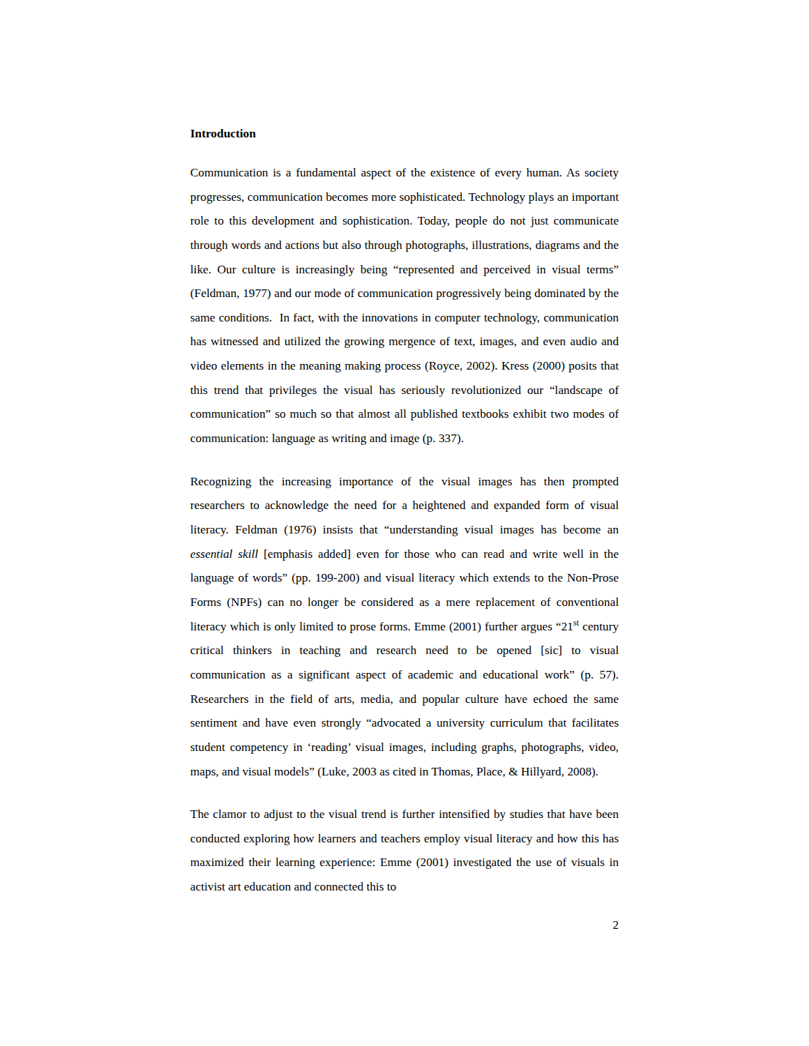Introduction
Communication is a fundamental aspect of the existence of every human. As society progresses, communication becomes more sophisticated. Technology plays an important role to this development and sophistication. Today, people do not just communicate through words and actions but also through photographs, illustrations, diagrams and the like. Our culture is increasingly being “represented and perceived in visual terms” (Feldman, 1977) and our mode of communication progressively being dominated by the same conditions. In fact, with the innovations in computer technology, communication has witnessed and utilized the growing mergence of text, images, and even audio and video elements in the meaning making process (Royce, 2002). Kress (2000) posits that this trend that privileges the visual has seriously revolutionized our “landscape of communication” so much so that almost all published textbooks exhibit two modes of communication: language as writing and image (p. 337).
Recognizing the increasing importance of the visual images has then prompted researchers to acknowledge the need for a heightened and expanded form of visual literacy. Feldman (1976) insists that “understanding visual images has become an essential skill [emphasis added] even for those who can read and write well in the language of words” (pp. 199-200) and visual literacy which extends to the Non-Prose Forms (NPFs) can no longer be considered as a mere replacement of conventional literacy which is only limited to prose forms. Emme (2001) further argues “21st century critical thinkers in teaching and research need to be opened [sic] to visual communication as a significant aspect of academic and educational work” (p. 57). Researchers in the field of arts, media, and popular culture have echoed the same sentiment and have even strongly “advocated a university curriculum that facilitates student competency in ‘reading’ visual images, including graphs, photographs, video, maps, and visual models” (Luke, 2003 as cited in Thomas, Place, & Hillyard, 2008).
The clamor to adjust to the visual trend is further intensified by studies that have been conducted exploring how learners and teachers employ visual literacy and how this has maximized their learning experience: Emme (2001) investigated the use of visuals in activist art education and connected this to
2